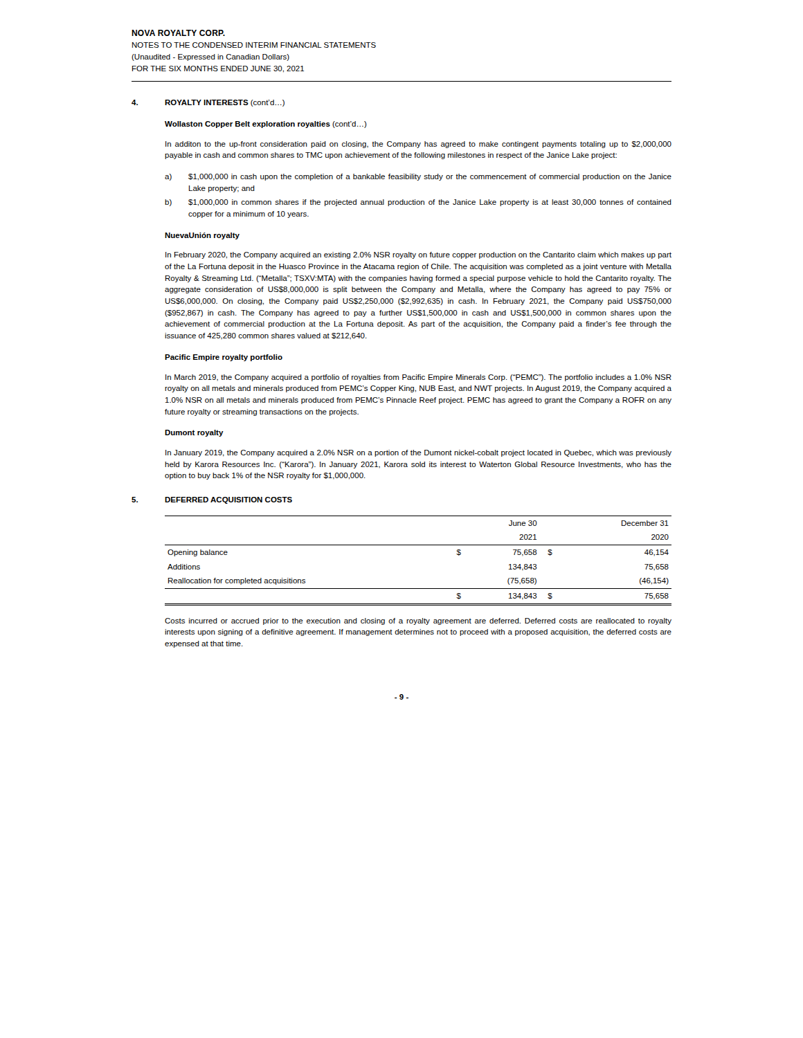NOVA ROYALTY CORP.
NOTES TO THE CONDENSED INTERIM FINANCIAL STATEMENTS
(Unaudited - Expressed in Canadian Dollars)
FOR THE SIX MONTHS ENDED JUNE 30, 2021
4.
ROYALTY INTERESTS (cont’d…)
Wollaston Copper Belt exploration royalties (cont’d…)
In additon to the up-front consideration paid on closing, the Company has agreed to make contingent payments totaling up to $2,000,000 payable in cash and common shares to TMC upon achievement of the following milestones in respect of the Janice Lake project:
$1,000,000 in cash upon the completion of a bankable feasibility study or the commencement of commercial production on the Janice Lake property; and
$1,000,000 in common shares if the projected annual production of the Janice Lake property is at least 30,000 tonnes of contained copper for a minimum of 10 years.
NuevaUnión royalty
In February 2020, the Company acquired an existing 2.0% NSR royalty on future copper production on the Cantarito claim which makes up part of the La Fortuna deposit in the Huasco Province in the Atacama region of Chile. The acquisition was completed as a joint venture with Metalla Royalty & Streaming Ltd. (“Metalla”; TSXV:MTA) with the companies having formed a special purpose vehicle to hold the Cantarito royalty. The aggregate consideration of US$8,000,000 is split between the Company and Metalla, where the Company has agreed to pay 75% or US$6,000,000. On closing, the Company paid US$2,250,000 ($2,992,635) in cash. In February 2021, the Company paid US$750,000 ($952,867) in cash. The Company has agreed to pay a further US$1,500,000 in cash and US$1,500,000 in common shares upon the achievement of commercial production at the La Fortuna deposit. As part of the acquisition, the Company paid a finder’s fee through the issuance of 425,280 common shares valued at $212,640.
Pacific Empire royalty portfolio
In March 2019, the Company acquired a portfolio of royalties from Pacific Empire Minerals Corp. (“PEMC”). The portfolio includes a 1.0% NSR royalty on all metals and minerals produced from PEMC’s Copper King, NUB East, and NWT projects. In August 2019, the Company acquired a 1.0% NSR on all metals and minerals produced from PEMC’s Pinnacle Reef project. PEMC has agreed to grant the Company a ROFR on any future royalty or streaming transactions on the projects.
Dumont royalty
In January 2019, the Company acquired a 2.0% NSR on a portion of the Dumont nickel-cobalt project located in Quebec, which was previously held by Karora Resources Inc. (“Karora”). In January 2021, Karora sold its interest to Waterton Global Resource Investments, who has the option to buy back 1% of the NSR royalty for $1,000,000.
5.
DEFERRED ACQUISITION COSTS
| | | June 30 | | December 31 |
| --- | --- | --- | --- | --- |
| | | 2021 | | 2020 |
| Opening balance | $ | 75,658 | $ | 46,154 |
| Additions | | 134,843 | | 75,658 |
| Reallocation for completed acquisitions | | (75,658) | | (46,154) |
| | $ | 134,843 | $ | 75,658 |
Costs incurred or accrued prior to the execution and closing of a royalty agreement are deferred. Deferred costs are reallocated to royalty interests upon signing of a definitive agreement. If management determines not to proceed with a proposed acquisition, the deferred costs are expensed at that time.
- 9 -